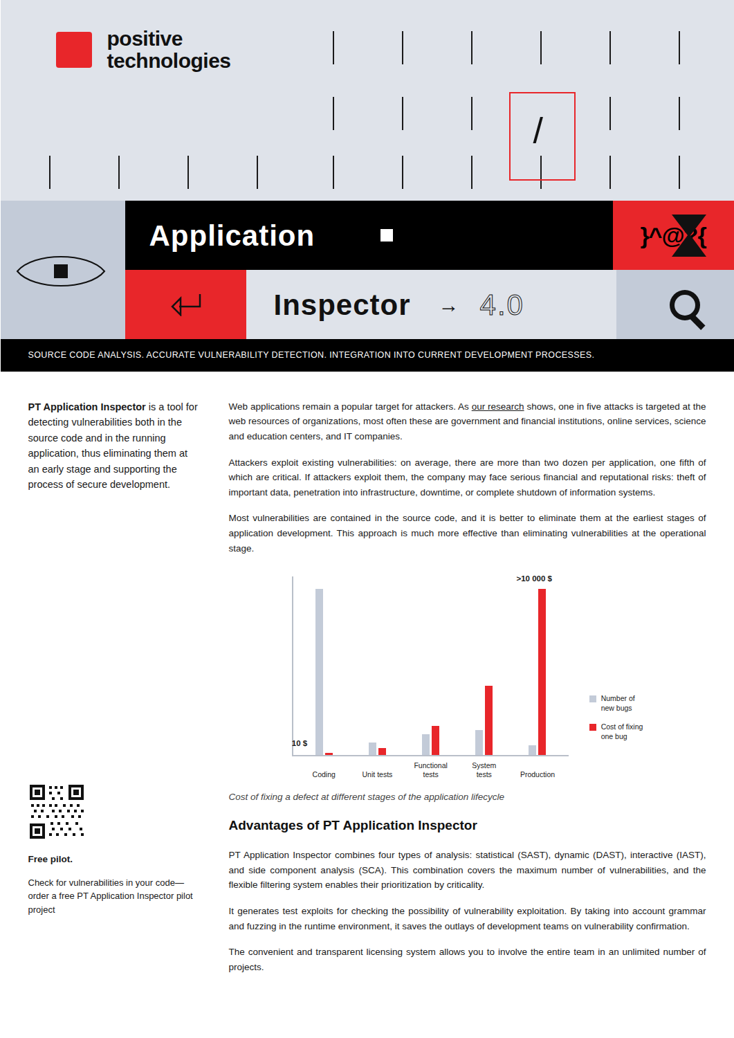positive
technologies
/
Application
}^@?{
Inspector
→ 4.0
Source code analysis. Accurate vulnerability detection. Integration into current development processes.
PT Application Inspector is a tool for detecting vulnerabilities both in the source code and in the running application, thus eliminating them at an early stage and supporting the process of secure development.
Free pilot.
Check for vulnerabilities in your code—order a free PT Application Inspector pilot project
Web applications remain a popular target for attackers. As our research shows, one in five attacks is targeted at the web resources of organizations, most often these are government and financial institutions, online services, science and education centers, and IT companies.
Attackers exploit existing vulnerabilities: on average, there are more than two dozen per application, one fifth of which are critical. If attackers exploit them, the company may face serious financial and reputational risks: theft of important data, penetration into infrastructure, downtime, or complete shutdown of information systems.
Most vulnerabilities are contained in the source code, and it is better to eliminate them at the earliest stages of application development. This approach is much more effective than eliminating vulnerabilities at the operational stage.
10 $ Coding
Unit tests
Functional
tests
System
tests
>10 000 $ Production
Number of
new bugs
Cost of fixing
one bug
Cost of fixing a defect at different stages of the application lifecycle
Advantages of PT Application Inspector
PT Application Inspector combines four types of analysis: statistical (SAST), dynamic (DAST), interactive (IAST), and side component analysis (SCA). This combination covers the maximum number of vulnerabilities, and the flexible filtering system enables their prioritization by criticality.
It generates test exploits for checking the possibility of vulnerability exploitation. By taking into account grammar and fuzzing in the runtime environment, it saves the outlays of development teams on vulnerability confirmation.
The convenient and transparent licensing system allows you to involve the entire team in an unlimited number of projects.